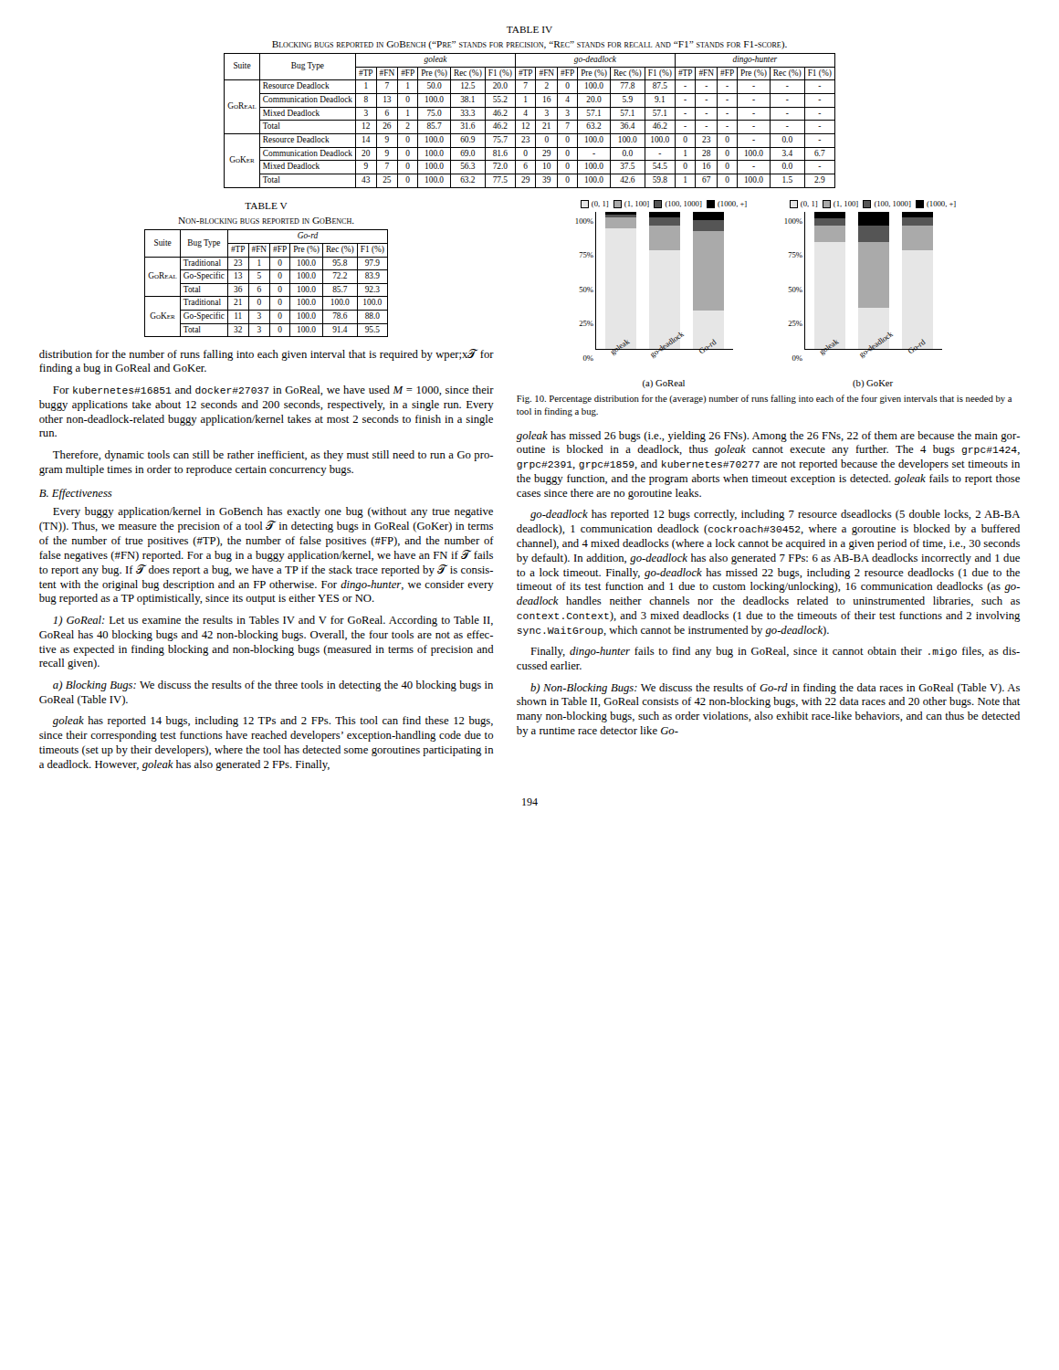TABLE IV
Blocking bugs reported in GoBench (“Pre” stands for precision, “Rec” stands for recall and “F1” stands for F1-score).
| Suite | Bug Type | goleak | go-deadlock | dingo-hunter |
| --- | --- | --- | --- | --- |
| #TP | #FN | #FP | Pre (%) | Rec (%) | F1 (%) | #TP | #FN | #FP | Pre (%) | Rec (%) | F1 (%) | #TP | #FN | #FP | Pre (%) | Rec (%) | F1 (%) |
| GoReal | Resource Deadlock | 1 | 7 | 1 | 50.0 | 12.5 | 20.0 | 7 | 2 | 0 | 100.0 | 77.8 | 87.5 | - | - | - | - | - | - |
| Communication Deadlock | 8 | 13 | 0 | 100.0 | 38.1 | 55.2 | 1 | 16 | 4 | 20.0 | 5.9 | 9.1 | - | - | - | - | - | - |
| Mixed Deadlock | 3 | 6 | 1 | 75.0 | 33.3 | 46.2 | 4 | 3 | 3 | 57.1 | 57.1 | 57.1 | - | - | - | - | - | - |
| Total | 12 | 26 | 2 | 85.7 | 31.6 | 46.2 | 12 | 21 | 7 | 63.2 | 36.4 | 46.2 | - | - | - | - | - | - |
| GoKer | Resource Deadlock | 14 | 9 | 0 | 100.0 | 60.9 | 75.7 | 23 | 0 | 0 | 100.0 | 100.0 | 100.0 | 0 | 23 | 0 | - | 0.0 | - |
| Communication Deadlock | 20 | 9 | 0 | 100.0 | 69.0 | 81.6 | 0 | 29 | 0 | - | 0.0 | - | 1 | 28 | 0 | 100.0 | 3.4 | 6.7 |
| Mixed Deadlock | 9 | 7 | 0 | 100.0 | 56.3 | 72.0 | 6 | 10 | 0 | 100.0 | 37.5 | 54.5 | 0 | 16 | 0 | - | 0.0 | - |
| Total | 43 | 25 | 0 | 100.0 | 63.2 | 77.5 | 29 | 39 | 0 | 100.0 | 42.6 | 59.8 | 1 | 67 | 0 | 100.0 | 1.5 | 2.9 |
TABLE V
Non-blocking bugs reported in GoBench.
| Suite | Bug Type | Go-rd |
| --- | --- | --- |
| #TP | #FN | #FP | Pre (%) | Rec (%) | F1 (%) |
| GoReal | Traditional | 23 | 1 | 0 | 100.0 | 95.8 | 97.9 |
| Go-Specific | 13 | 5 | 0 | 100.0 | 72.2 | 83.9 |
| Total | 36 | 6 | 0 | 100.0 | 85.7 | 92.3 |
| GoKer | Traditional | 21 | 0 | 0 | 100.0 | 100.0 | 100.0 |
| Go-Specific | 11 | 3 | 0 | 100.0 | 78.6 | 88.0 |
| Total | 32 | 3 | 0 | 100.0 | 91.4 | 95.5 |
distribution for the number of runs falling into each given interval that is required by wper;x𝒯 for finding a bug in GoReal and GoKer.
For kubernetes#16851 and docker#27037 in GoReal, we have used M = 1000, since their buggy applications take about 12 seconds and 200 seconds, respectively, in a single run. Every other non-deadlock-related buggy application/kernel takes at most 2 seconds to finish in a single run.
Therefore, dynamic tools can still be rather inefficient, as they must still need to run a Go program multiple times in order to reproduce certain concurrency bugs.
B. Effectiveness
Every buggy application/kernel in GoBench has exactly one bug (without any true negative (TN)). Thus, we measure the precision of a tool 𝒯 in detecting bugs in GoReal (GoKer) in terms of the number of true positives (#TP), the number of false positives (#FP), and the number of false negatives (#FN) reported. For a bug in a buggy application/kernel, we have an FN if 𝒯 fails to report any bug. If 𝒯 does report a bug, we have a TP if the stack trace reported by 𝒯 is consistent with the original bug description and an FP otherwise. For dingo-hunter, we consider every bug reported as a TP optimistically, since its output is either YES or NO.
1) GoReal: Let us examine the results in Tables IV and V for GoReal. According to Table II, GoReal has 40 blocking bugs and 42 non-blocking bugs. Overall, the four tools are not as effective as expected in finding blocking and non-blocking bugs (measured in terms of precision and recall given).
a) Blocking Bugs: We discuss the results of the three tools in detecting the 40 blocking bugs in GoReal (Table IV).
goleak has reported 14 bugs, including 12 TPs and 2 FPs. This tool can find these 12 bugs, since their corresponding test functions have reached developers’ exception-handling code due to timeouts (set up by their developers), where the tool has detected some goroutines participating in a deadlock. However, goleak has also generated 2 FPs. Finally,
(0, 1] (1, 100] (100, 1000] (1000, +]
100%
75%
50%
25%
0%
goleak
go-deadlock
Go-rd
(a) GoReal
(0, 1] (1, 100] (100, 1000] (1000, +]
100%
75%
50%
25%
0%
goleak
go-deadlock
Go-rd
(b) GoKer
Fig. 10. Percentage distribution for the (average) number of runs falling into each of the four given intervals that is needed by a tool in finding a bug.
goleak has missed 26 bugs (i.e., yielding 26 FNs). Among the 26 FNs, 22 of them are because the main goroutine is blocked in a deadlock, thus goleak cannot execute any further. The 4 bugs grpc#1424, grpc#2391, grpc#1859, and kubernetes#70277 are not reported because the developers set timeouts in the buggy function, and the program aborts when timeout exception is detected. goleak fails to report those cases since there are no goroutine leaks.
go-deadlock has reported 12 bugs correctly, including 7 resource dseadlocks (5 double locks, 2 AB-BA deadlock), 1 communication deadlock (cockroach#30452, where a goroutine is blocked by a buffered channel), and 4 mixed deadlocks (where a lock cannot be acquired in a given period of time, i.e., 30 seconds by default). In addition, go-deadlock has also generated 7 FPs: 6 as AB-BA deadlocks incorrectly and 1 due to a lock timeout. Finally, go-deadlock has missed 22 bugs, including 2 resource deadlocks (1 due to the timeout of its test function and 1 due to custom locking/unlocking), 16 communication deadlocks (as go-deadlock handles neither channels nor the deadlocks related to uninstrumented libraries, such as context.Context), and 3 mixed deadlocks (1 due to the timeouts of their test functions and 2 involving sync.WaitGroup, which cannot be instrumented by go-deadlock).
Finally, dingo-hunter fails to find any bug in GoReal, since it cannot obtain their .migo files, as discussed earlier.
b) Non-Blocking Bugs: We discuss the results of Go-rd in finding the data races in GoReal (Table V). As shown in Table II, GoReal consists of 42 non-blocking bugs, with 22 data races and 20 other bugs. Note that many non-blocking bugs, such as order violations, also exhibit race-like behaviors, and can thus be detected by a runtime race detector like Go-
194